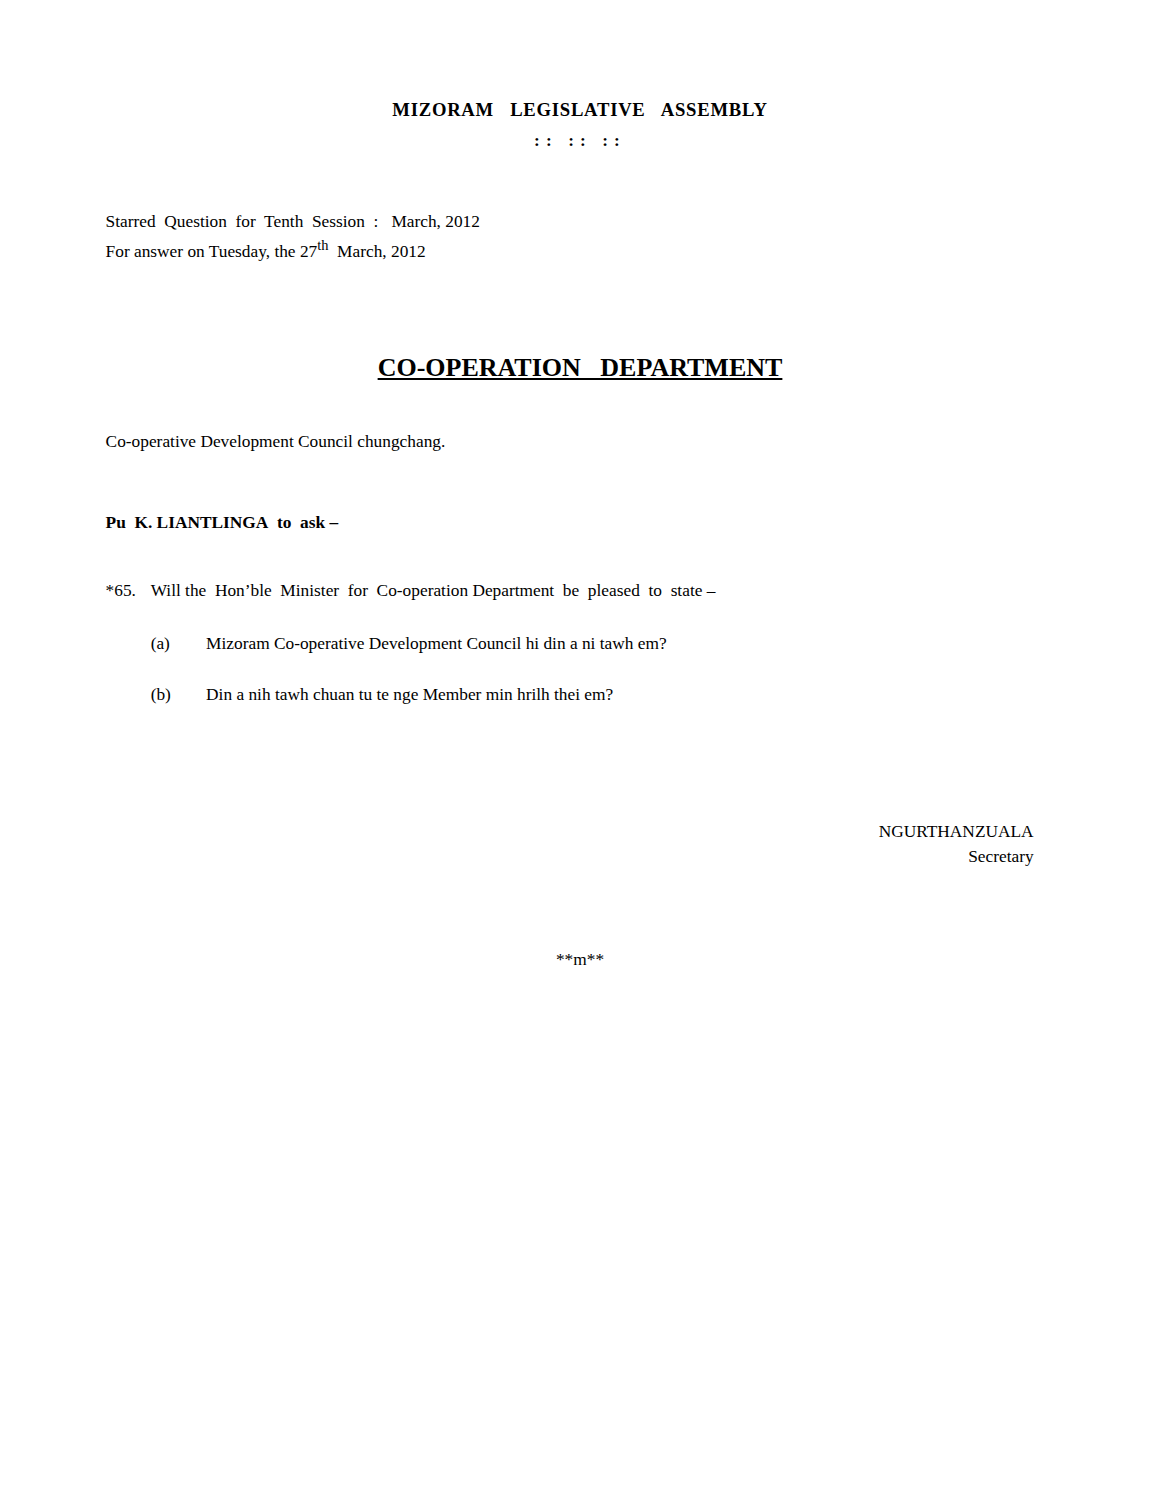MIZORAM LEGISLATIVE ASSEMBLY
:: :: ::
Starred Question for Tenth Session : March, 2012
For answer on Tuesday, the 27th March, 2012
CO-OPERATION DEPARTMENT
Co-operative Development Council chungchang.
Pu K. LIANTLINGA to ask –
*65.
Will the Hon’ble Minister for Co-operation Department be pleased to state –
(a)
Mizoram Co-operative Development Council hi din a ni tawh em?
(b)
Din a nih tawh chuan tu te nge Member min hrilh thei em?
NGURTHANZUALA
Secretary
**m**